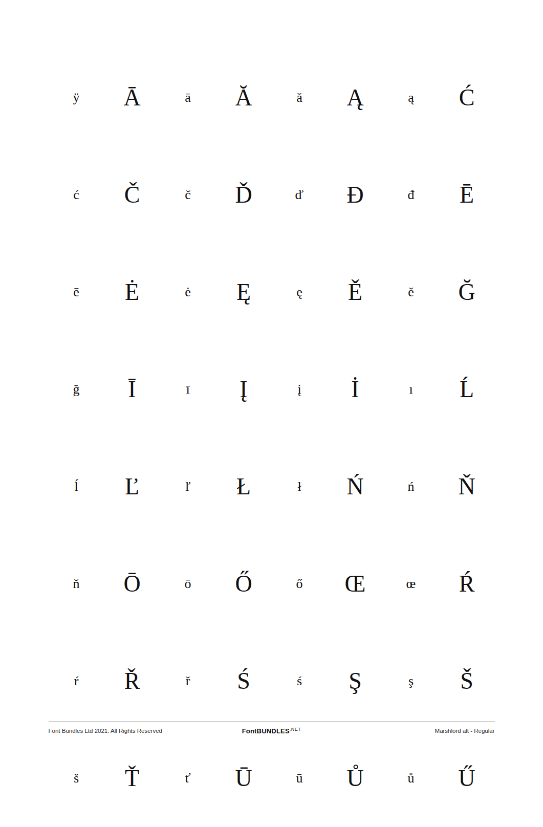ÿ
Ā
ā
Ă
ă
Ą
ą
Ć
ć
Č
č
Ď
ď
Đ
đ
Ē
ē
Ė
ė
Ę
ę
Ě
ě
Ğ
ğ
Ī
ī
Į
į
İ
ı
Ĺ
ĺ
Ľ
ľ
Ł
ł
Ń
ń
Ň
ň
Ō
ō
Ő
ő
Œ
œ
Ŕ
ŕ
Ř
ř
Ś
ś
Ş
ş
Š
š
Ť
ť
Ū
ū
Ů
ů
Ű
Font Bundles Ltd 2021. All Rights Reserved
FontBUNDLES.NET
Marshlord alt - Regular